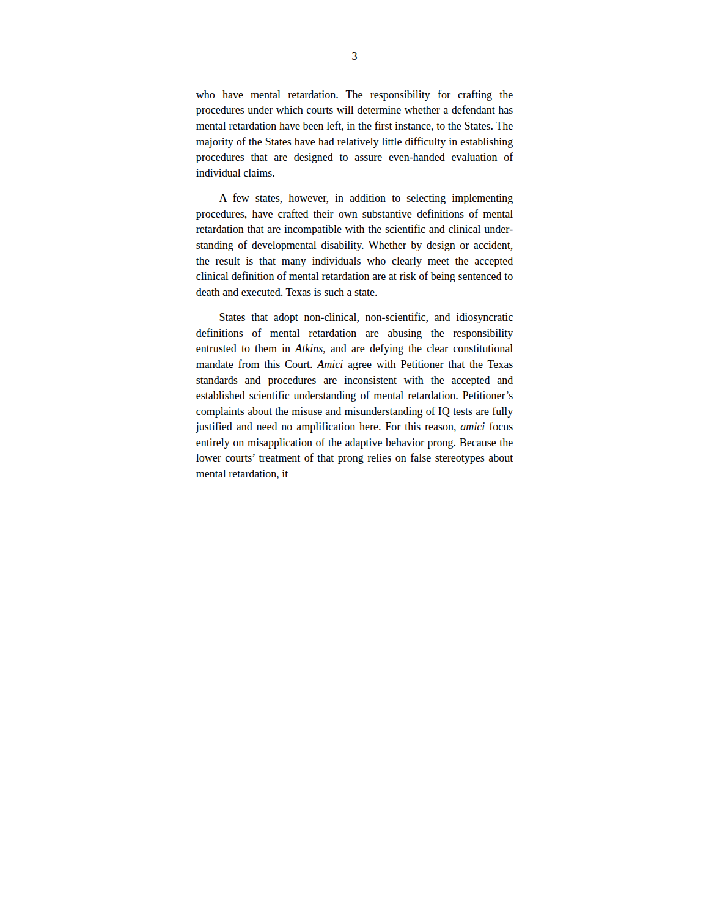3
who have mental retardation. The responsibility for crafting the procedures under which courts will determine whether a defendant has mental retarda­tion have been left, in the first instance, to the States. The majority of the States have had relatively little difficulty in establishing procedures that are designed to assure even-handed evaluation of individual claims.
A few states, however, in addition to selecting implementing procedures, have crafted their own substantive definitions of mental retardation that are incompatible with the scientific and clinical under­standing of developmental disability. Whether by design or accident, the result is that many individu­als who clearly meet the accepted clinical definition of mental retardation are at risk of being sentenced to death and executed. Texas is such a state.
States that adopt non-clinical, non-scientific, and idiosyncratic definitions of mental retardation are abusing the responsibility entrusted to them in Atkins, and are defying the clear constitutional mandate from this Court. Amici agree with Petitioner that the Texas standards and procedures are incon­sistent with the accepted and established scientific understanding of mental retardation. Petitioner’s complaints about the misuse and misunderstanding of IQ tests are fully justified and need no amplifica­tion here. For this reason, amici focus entirely on misapplication of the adaptive behavior prong. Be­cause the lower courts’ treatment of that prong relies on false stereotypes about mental retardation, it